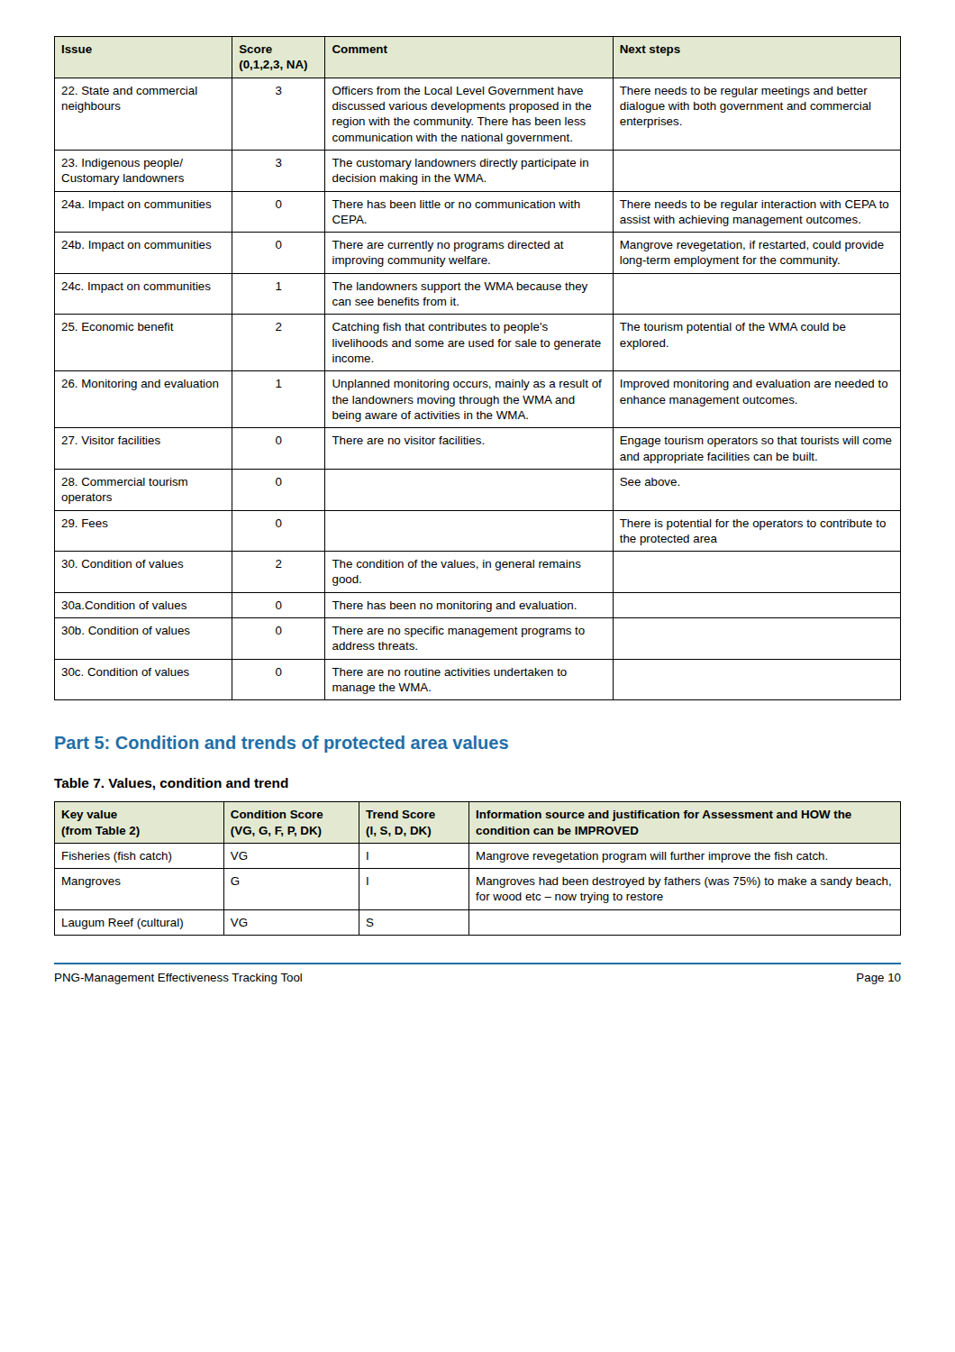| Issue | Score (0,1,2,3, NA) | Comment | Next steps |
| --- | --- | --- | --- |
| 22. State and commercial neighbours | 3 | Officers from the Local Level Government have discussed various developments proposed in the region with the community. There has been less communication with the national government. | There needs to be regular meetings and better dialogue with both government and commercial enterprises. |
| 23. Indigenous people/ Customary landowners | 3 | The customary landowners directly participate in decision making in the WMA. | |
| 24a. Impact on communities | 0 | There has been little or no communication with CEPA. | There needs to be regular interaction with CEPA to assist with achieving management outcomes. |
| 24b. Impact on communities | 0 | There are currently no programs directed at improving community welfare. | Mangrove revegetation, if restarted, could provide long-term employment for the community. |
| 24c. Impact on communities | 1 | The landowners support the WMA because they can see benefits from it. | |
| 25. Economic benefit | 2 | Catching fish that contributes to people's livelihoods and some are used for sale to generate income. | The tourism potential of the WMA could be explored. |
| 26. Monitoring and evaluation | 1 | Unplanned monitoring occurs, mainly as a result of the landowners moving through the WMA and being aware of activities in the WMA. | Improved monitoring and evaluation are needed to enhance management outcomes. |
| 27. Visitor facilities | 0 | There are no visitor facilities. | Engage tourism operators so that tourists will come and appropriate facilities can be built. |
| 28. Commercial tourism operators | 0 | | See above. |
| 29. Fees | 0 | | There is potential for the operators to contribute to the protected area |
| 30. Condition of values | 2 | The condition of the values, in general remains good. | |
| 30a.Condition of values | 0 | There has been no monitoring and evaluation. | |
| 30b. Condition of values | 0 | There are no specific management programs to address threats. | |
| 30c. Condition of values | 0 | There are no routine activities undertaken to manage the WMA. | |
Part 5: Condition and trends of protected area values
Table 7. Values, condition and trend
| Key value (from Table 2) | Condition Score (VG, G, F, P, DK) | Trend Score (I, S, D, DK) | Information source and justification for Assessment and HOW the condition can be IMPROVED |
| --- | --- | --- | --- |
| Fisheries (fish catch) | VG | I | Mangrove revegetation program will further improve the fish catch. |
| Mangroves | G | I | Mangroves had been destroyed by fathers (was 75%) to make a sandy beach, for wood etc – now trying to restore |
| Laugum Reef (cultural) | VG | S | |
PNG-Management Effectiveness Tracking Tool Page 10